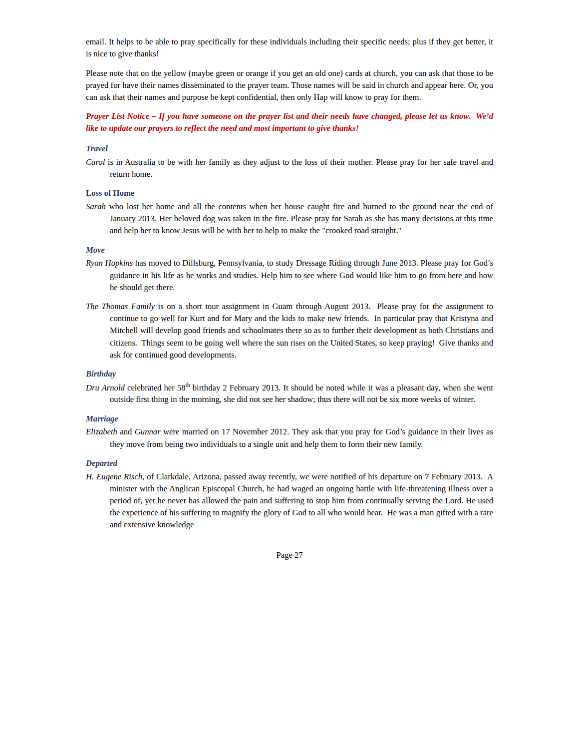email. It helps to be able to pray specifically for these individuals including their specific needs; plus if they get better, it is nice to give thanks!
Please note that on the yellow (maybe green or orange if you get an old one) cards at church, you can ask that those to be prayed for have their names disseminated to the prayer team. Those names will be said in church and appear here. Or, you can ask that their names and purpose be kept confidential, then only Hap will know to pray for them.
Prayer List Notice – If you have someone on the prayer list and their needs have changed, please let us know. We’d like to update our prayers to reflect the need and most important to give thanks!
Travel
Carol is in Australia to be with her family as they adjust to the loss of their mother. Please pray for her safe travel and return home.
Loss of Home
Sarah who lost her home and all the contents when her house caught fire and burned to the ground near the end of January 2013. Her beloved dog was taken in the fire. Please pray for Sarah as she has many decisions at this time and help her to know Jesus will be with her to help to make the "crooked road straight."
Move
Ryan Hopkins has moved to Dillsburg, Pennsylvania, to study Dressage Riding through June 2013. Please pray for God’s guidance in his life as he works and studies. Help him to see where God would like him to go from here and how he should get there.
The Thomas Family is on a short tour assignment in Guam through August 2013. Please pray for the assignment to continue to go well for Kurt and for Mary and the kids to make new friends. In particular pray that Kristyna and Mitchell will develop good friends and schoolmates there so as to further their development as both Christians and citizens. Things seem to be going well where the sun rises on the United States, so keep praying! Give thanks and ask for continued good developments.
Birthday
Dru Arnold celebrated her 58th birthday 2 February 2013. It should be noted while it was a pleasant day, when she went outside first thing in the morning, she did not see her shadow; thus there will not be six more weeks of winter.
Marriage
Elizabeth and Gunnar were married on 17 November 2012. They ask that you pray for God’s guidance in their lives as they move from being two individuals to a single unit and help them to form their new family.
Departed
H. Eugene Risch, of Clarkdale, Arizona, passed away recently, we were notified of his departure on 7 February 2013. A minister with the Anglican Episcopal Church, he had waged an ongoing battle with life-threatening illness over a period of, yet he never has allowed the pain and suffering to stop him from continually serving the Lord. He used the experience of his suffering to magnify the glory of God to all who would hear. He was a man gifted with a rare and extensive knowledge
Page 27